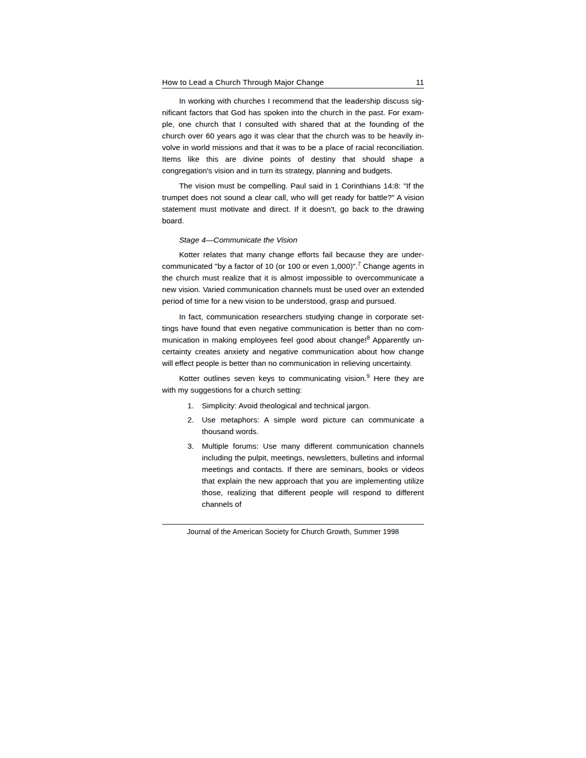How to Lead a Church Through Major Change 11
In working with churches I recommend that the leadership discuss significant factors that God has spoken into the church in the past. For example, one church that I consulted with shared that at the founding of the church over 60 years ago it was clear that the church was to be heavily involve in world missions and that it was to be a place of racial reconciliation. Items like this are divine points of destiny that should shape a congregation's vision and in turn its strategy, planning and budgets.
The vision must be compelling. Paul said in 1 Corinthians 14:8: "If the trumpet does not sound a clear call, who will get ready for battle?" A vision statement must motivate and direct. If it doesn't, go back to the drawing board.
Stage 4—Communicate the Vision
Kotter relates that many change efforts fail because they are undercommunicated "by a factor of 10 (or 100 or even 1,000)".7 Change agents in the church must realize that it is almost impossible to overcommunicate a new vision. Varied communication channels must be used over an extended period of time for a new vision to be understood, grasp and pursued.
In fact, communication researchers studying change in corporate settings have found that even negative communication is better than no communication in making employees feel good about change!8 Apparently uncertainty creates anxiety and negative communication about how change will effect people is better than no communication in relieving uncertainty.
Kotter outlines seven keys to communicating vision.9 Here they are with my suggestions for a church setting:
Simplicity: Avoid theological and technical jargon.
Use metaphors: A simple word picture can communicate a thousand words.
Multiple forums: Use many different communication channels including the pulpit, meetings, newsletters, bulletins and informal meetings and contacts. If there are seminars, books or videos that explain the new approach that you are implementing utilize those, realizing that different people will respond to different channels of
Journal of the American Society for Church Growth, Summer 1998